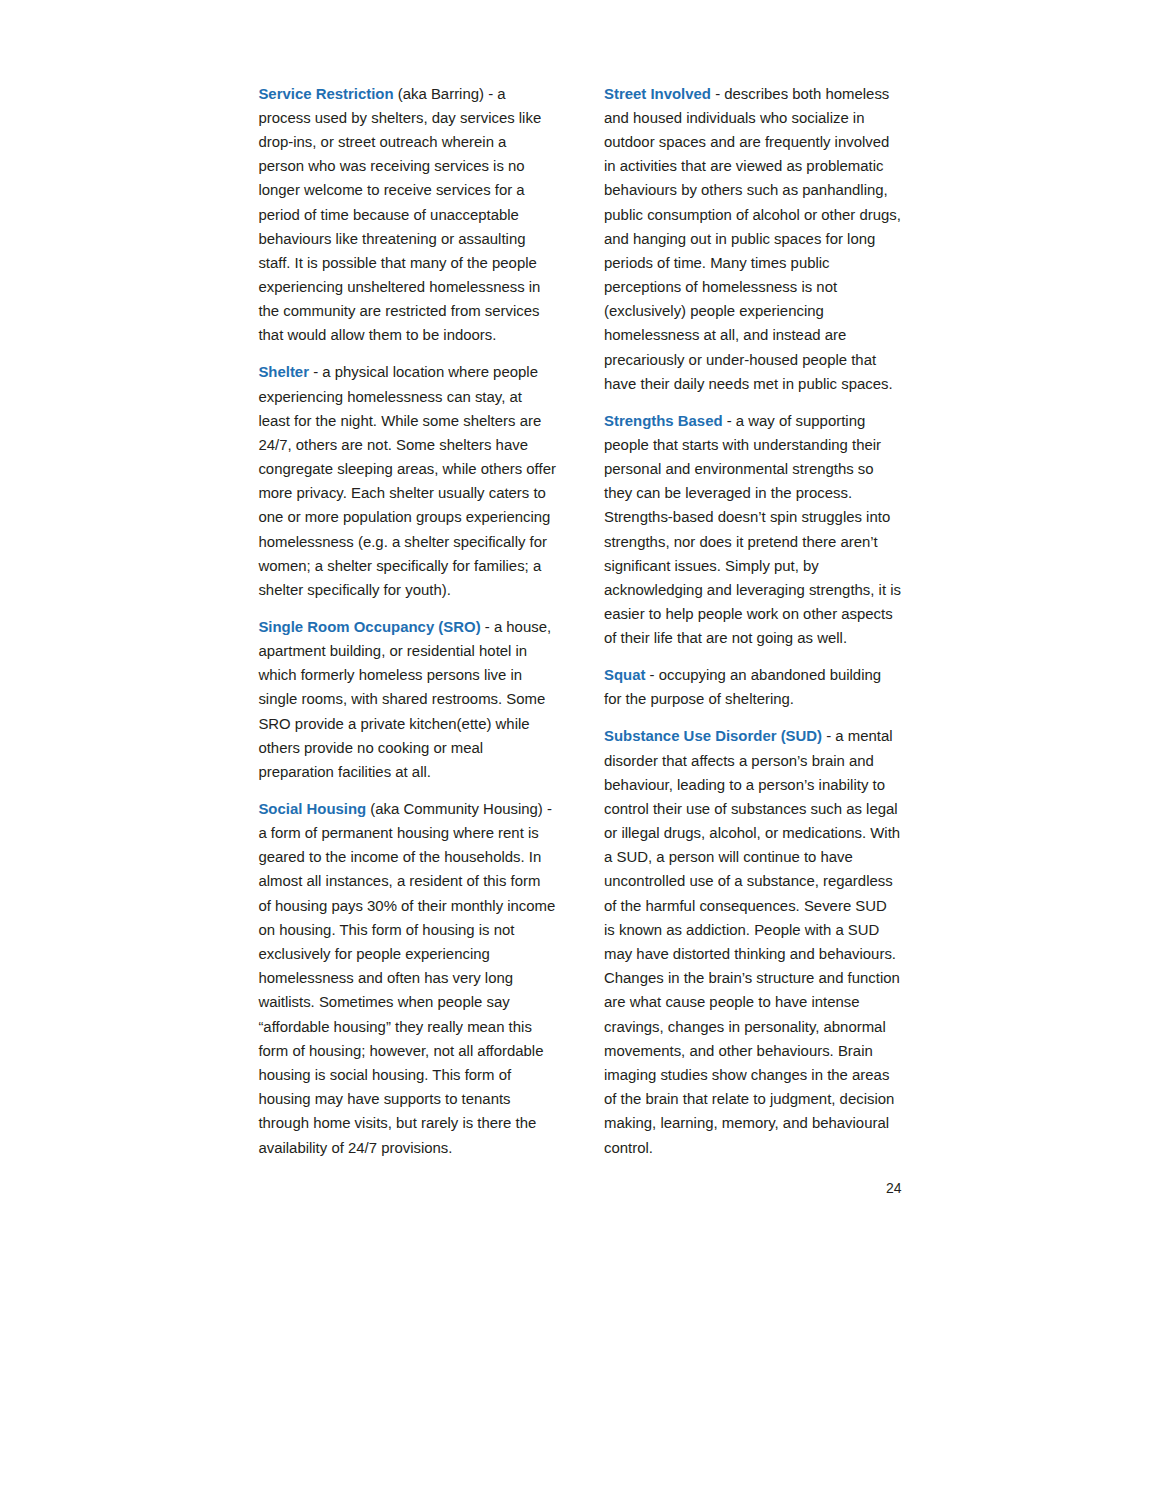Service Restriction
(aka Barring) - a process used by shelters, day services like drop-ins, or street outreach wherein a person who was receiving services is no longer welcome to receive services for a period of time because of unacceptable behaviours like threatening or assaulting staff. It is possible that many of the people experiencing unsheltered homelessness in the community are restricted from services that would allow them to be indoors.
Shelter
- a physical location where people experiencing homelessness can stay, at least for the night. While some shelters are 24/7, others are not. Some shelters have congregate sleeping areas, while others offer more privacy. Each shelter usually caters to one or more population groups experiencing homelessness (e.g. a shelter specifically for women; a shelter specifically for families; a shelter specifically for youth).
Single Room Occupancy (SRO)
- a house, apartment building, or residential hotel in which formerly homeless persons live in single rooms, with shared restrooms. Some SRO provide a private kitchen(ette) while others provide no cooking or meal preparation facilities at all.
Social Housing
(aka Community Housing) - a form of permanent housing where rent is geared to the income of the households. In almost all instances, a resident of this form of housing pays 30% of their monthly income on housing. This form of housing is not exclusively for people experiencing homelessness and often has very long waitlists. Sometimes when people say “affordable housing” they really mean this form of housing; however, not all affordable housing is social housing. This form of housing may have supports to tenants through home visits, but rarely is there the availability of 24/7 provisions.
Street Involved
- describes both homeless and housed individuals who socialize in outdoor spaces and are frequently involved in activities that are viewed as problematic behaviours by others such as panhandling, public consumption of alcohol or other drugs, and hanging out in public spaces for long periods of time. Many times public perceptions of homelessness is not (exclusively) people experiencing homelessness at all, and instead are precariously or under-housed people that have their daily needs met in public spaces.
Strengths Based
- a way of supporting people that starts with understanding their personal and environmental strengths so they can be leveraged in the process. Strengths-based doesn’t spin struggles into strengths, nor does it pretend there aren’t significant issues. Simply put, by acknowledging and leveraging strengths, it is easier to help people work on other aspects of their life that are not going as well.
Squat
- occupying an abandoned building for the purpose of sheltering.
Substance Use Disorder (SUD)
- a mental disorder that affects a person’s brain and behaviour, leading to a person’s inability to control their use of substances such as legal or illegal drugs, alcohol, or medications. With a SUD, a person will continue to have uncontrolled use of a substance, regardless of the harmful consequences. Severe SUD is known as addiction. People with a SUD may have distorted thinking and behaviours. Changes in the brain’s structure and function are what cause people to have intense cravings, changes in personality, abnormal movements, and other behaviours. Brain imaging studies show changes in the areas of the brain that relate to judgment, decision making, learning, memory, and behavioural control.
24